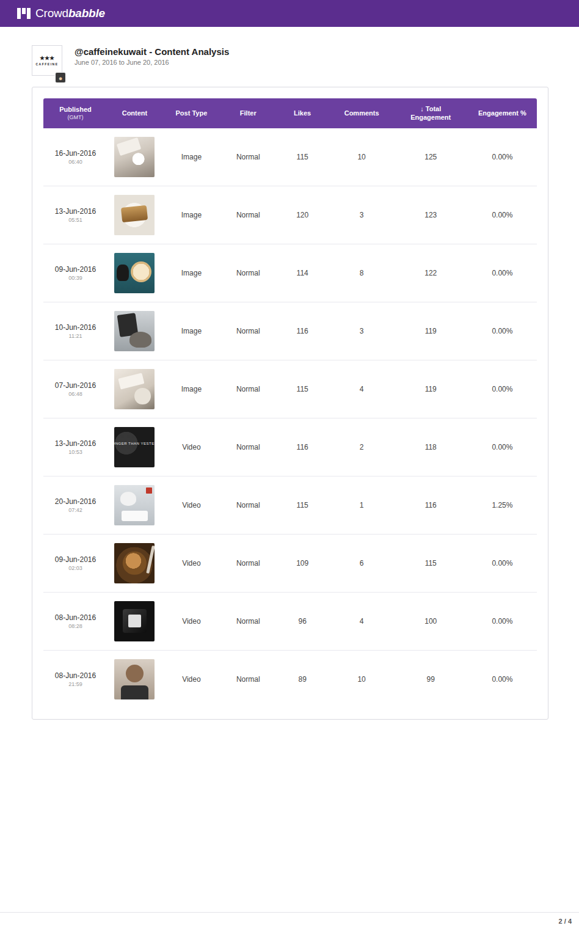Crowd babble
★★★ CAFFEINE
●
@caffeinekuwait - Content Analysis
June 07, 2016 to June 20, 2016
| Published (GMT) | Content | Post Type | Filter | Likes | Comments | ↓ Total Engagement | Engagement % |
| --- | --- | --- | --- | --- | --- | --- | --- |
| 16-Jun-2016 06:40 | | Image | Normal | 115 | 10 | 125 | 0.00% |
| 13-Jun-2016 05:51 | | Image | Normal | 120 | 3 | 123 | 0.00% |
| 09-Jun-2016 00:39 | | Image | Normal | 114 | 8 | 122 | 0.00% |
| 10-Jun-2016 11:21 | | Image | Normal | 116 | 3 | 119 | 0.00% |
| 07-Jun-2016 06:48 | | Image | Normal | 115 | 4 | 119 | 0.00% |
| 13-Jun-2016 10:53 | STRONGER THAN YESTERDAY | Video | Normal | 116 | 2 | 118 | 0.00% |
| 20-Jun-2016 07:42 | | Video | Normal | 115 | 1 | 116 | 1.25% |
| 09-Jun-2016 02:03 | | Video | Normal | 109 | 6 | 115 | 0.00% |
| 08-Jun-2016 08:28 | | Video | Normal | 96 | 4 | 100 | 0.00% |
| 08-Jun-2016 21:59 | | Video | Normal | 89 | 10 | 99 | 0.00% |
2 / 4